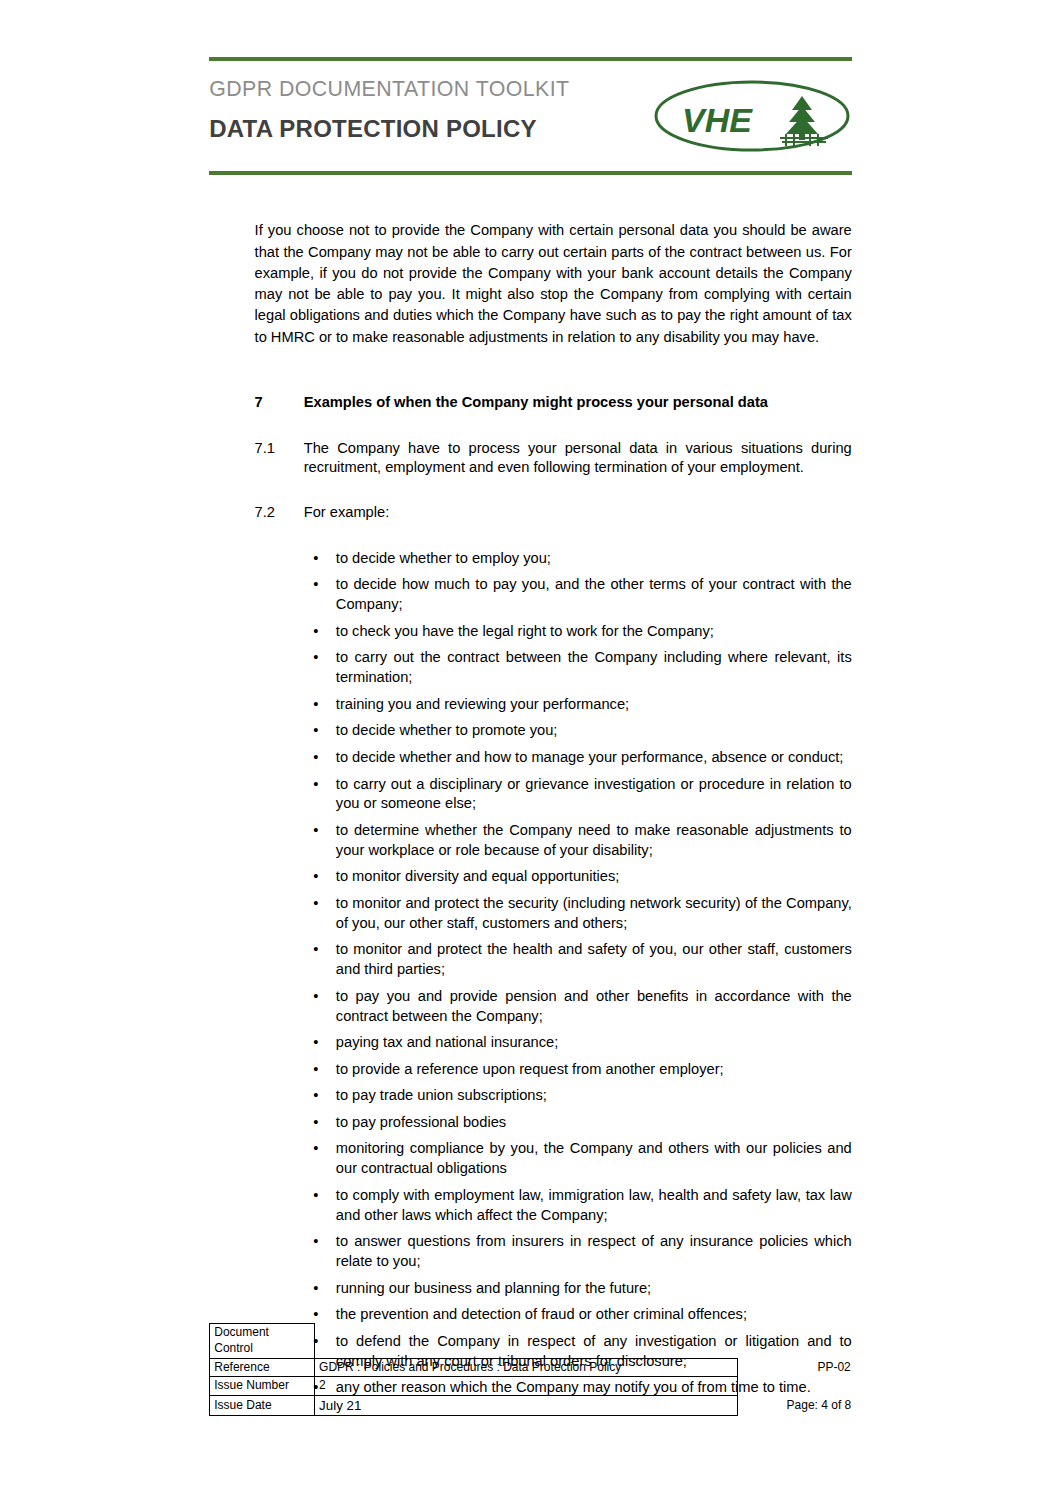GDPR DOCUMENTATION TOOLKIT
DATA PROTECTION POLICY
VHE
If you choose not to provide the Company with certain personal data you should be aware that the Company may not be able to carry out certain parts of the contract between us. For example, if you do not provide the Company with your bank account details the Company may not be able to pay you. It might also stop the Company from complying with certain legal obligations and duties which the Company have such as to pay the right amount of tax to HMRC or to make reasonable adjustments in relation to any disability you may have.
7 Examples of when the Company might process your personal data
7.1 The Company have to process your personal data in various situations during recruitment, employment and even following termination of your employment.
7.2 For example:
to decide whether to employ you;
to decide how much to pay you, and the other terms of your contract with the Company;
to check you have the legal right to work for the Company;
to carry out the contract between the Company including where relevant, its termination;
training you and reviewing your performance;
to decide whether to promote you;
to decide whether and how to manage your performance, absence or conduct;
to carry out a disciplinary or grievance investigation or procedure in relation to you or someone else;
to determine whether the Company need to make reasonable adjustments to your workplace or role because of your disability;
to monitor diversity and equal opportunities;
to monitor and protect the security (including network security) of the Company, of you, our other staff, customers and others;
to monitor and protect the health and safety of you, our other staff, customers and third parties;
to pay you and provide pension and other benefits in accordance with the contract between the Company;
paying tax and national insurance;
to provide a reference upon request from another employer;
to pay trade union subscriptions;
to pay professional bodies
monitoring compliance by you, the Company and others with our policies and our contractual obligations
to comply with employment law, immigration law, health and safety law, tax law and other laws which affect the Company;
to answer questions from insurers in respect of any insurance policies which relate to you;
running our business and planning for the future;
the prevention and detection of fraud or other criminal offences;
to defend the Company in respect of any investigation or litigation and to comply with any court or tribunal orders for disclosure;
any other reason which the Company may notify you of from time to time.
| Document Control | | |
| Reference | GDPR : Policies and Procedures : Data Protection Policy | PP-02 |
| Issue Number | 2 | |
| Issue Date | July 21 | Page: 4 of 8 |